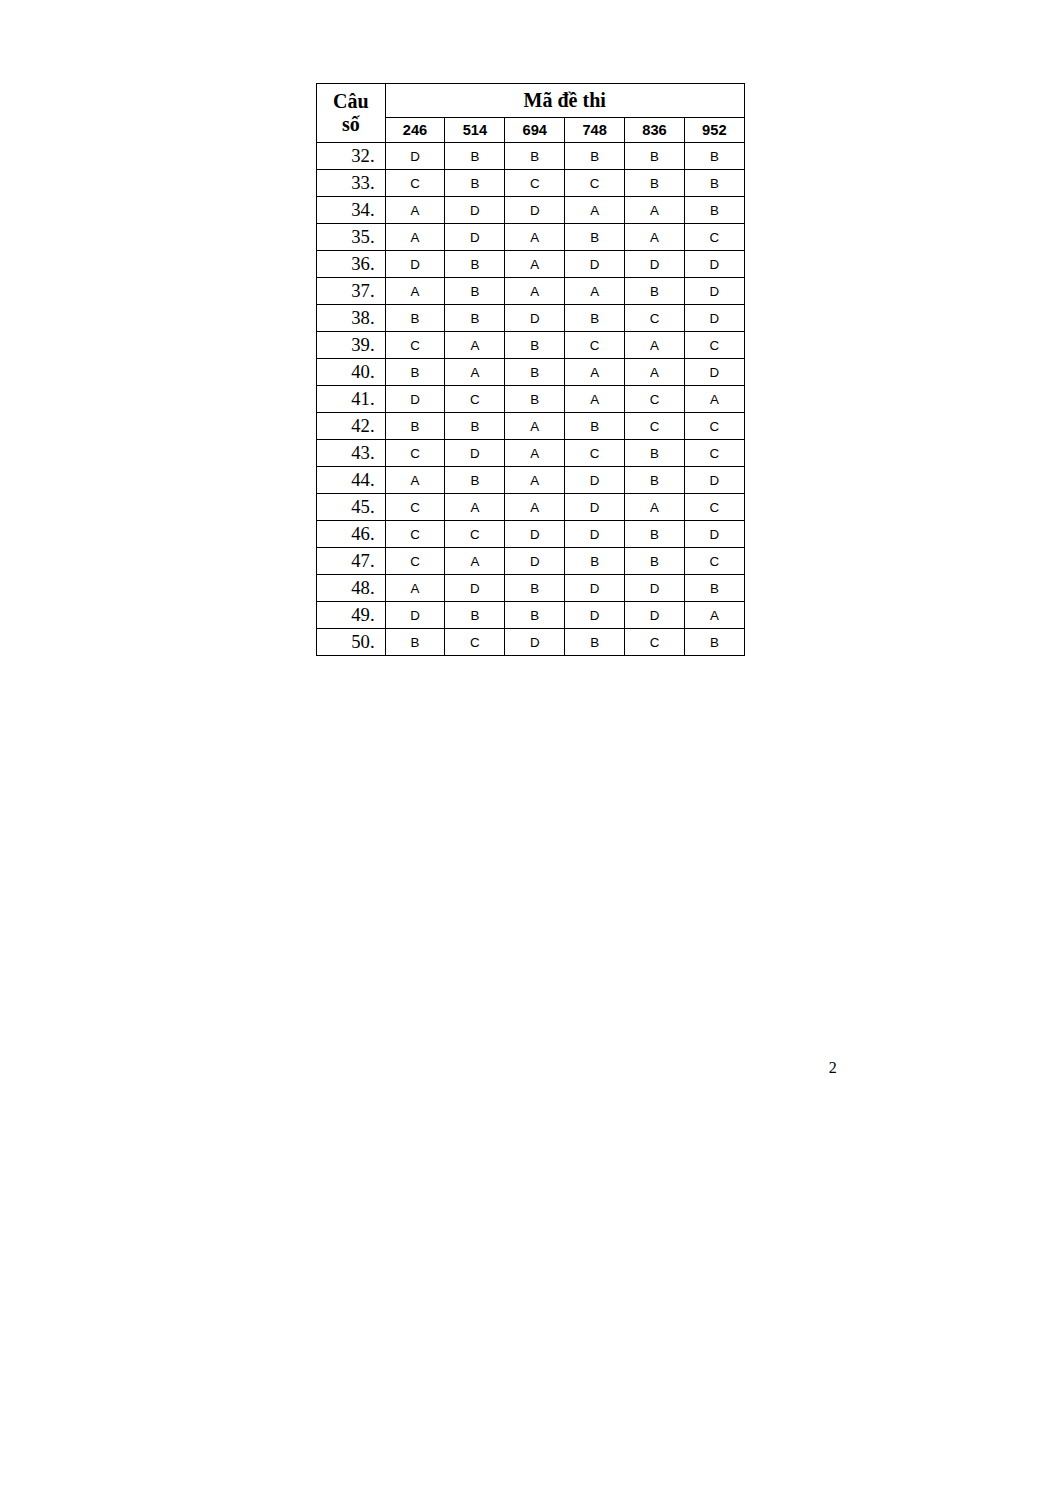| Câu số | Mã đề thi |
| --- | --- |
| 246 | 514 | 694 | 748 | 836 | 952 |
| 32. | D | B | B | B | B | B |
| 33. | C | B | C | C | B | B |
| 34. | A | D | D | A | A | B |
| 35. | A | D | A | B | A | C |
| 36. | D | B | A | D | D | D |
| 37. | A | B | A | A | B | D |
| 38. | B | B | D | B | C | D |
| 39. | C | A | B | C | A | C |
| 40. | B | A | B | A | A | D |
| 41. | D | C | B | A | C | A |
| 42. | B | B | A | B | C | C |
| 43. | C | D | A | C | B | C |
| 44. | A | B | A | D | B | D |
| 45. | C | A | A | D | A | C |
| 46. | C | C | D | D | B | D |
| 47. | C | A | D | B | B | C |
| 48. | A | D | B | D | D | B |
| 49. | D | B | B | D | D | A |
| 50. | B | C | D | B | C | B |
2